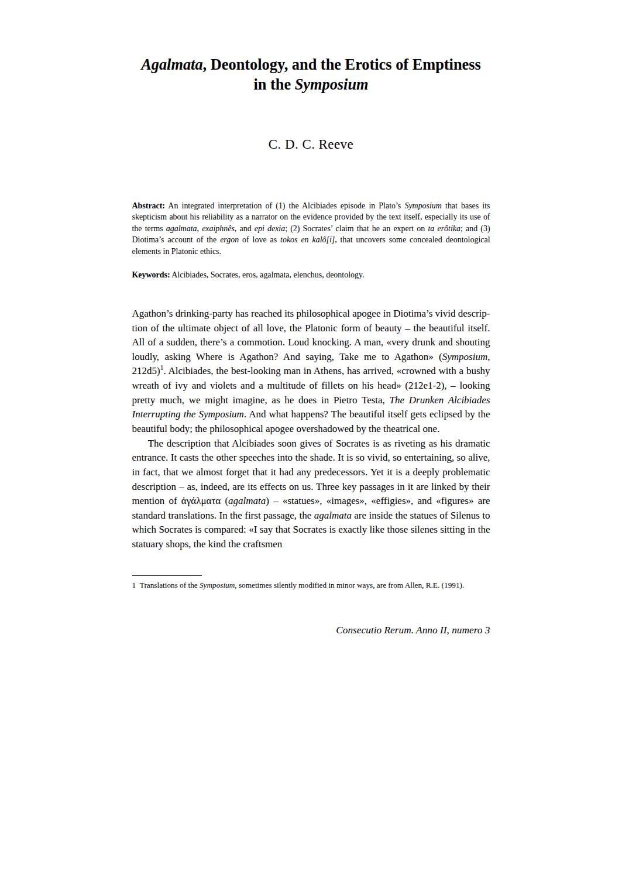Agalmata, Deontology, and the Erotics of Emptiness
in the Symposium
C. D. C. Reeve
Abstract: An integrated interpretation of (1) the Alcibiades episode in Plato’s Symposium that bases its skepticism about his reliability as a narrator on the evidence provided by the text itself, especially its use of the terms agalmata, exaiphnês, and epi dexia; (2) Socrates’ claim that he an expert on ta erôtika; and (3) Diotima’s account of the ergon of love as tokos en kalô[i], that uncovers some concealed deontological elements in Platonic ethics.
Keywords: Alcibiades, Socrates, eros, agalmata, elenchus, deontology.
Agathon’s drinking-party has reached its philosophical apogee in Diotima’s vivid description of the ultimate object of all love, the Platonic form of beauty – the beautiful itself. All of a sudden, there’s a commotion. Loud knocking. A man, «very drunk and shouting loudly, asking Where is Agathon? And saying, Take me to Agathon» (Symposium, 212d5)1. Alcibiades, the best-looking man in Athens, has arrived, «crowned with a bushy wreath of ivy and violets and a multitude of fillets on his head» (212e1-2), – looking pretty much, we might imagine, as he does in Pietro Testa, The Drunken Alcibiades Interrupting the Symposium. And what happens? The beautiful itself gets eclipsed by the beautiful body; the philosophical apogee overshadowed by the theatrical one.
The description that Alcibiades soon gives of Socrates is as riveting as his dramatic entrance. It casts the other speeches into the shade. It is so vivid, so entertaining, so alive, in fact, that we almost forget that it had any predecessors. Yet it is a deeply problematic description – as, indeed, are its effects on us. Three key passages in it are linked by their mention of ἀγάλματα (agalmata) – «statues», «images», «effigies», and «figures» are standard translations. In the first passage, the agalmata are inside the statues of Silenus to which Socrates is compared: «I say that Socrates is exactly like those silenes sitting in the statuary shops, the kind the craftsmen
1 Translations of the Symposium, sometimes silently modified in minor ways, are from Allen, R.E. (1991).
Consecutio Rerum. Anno II, numero 3